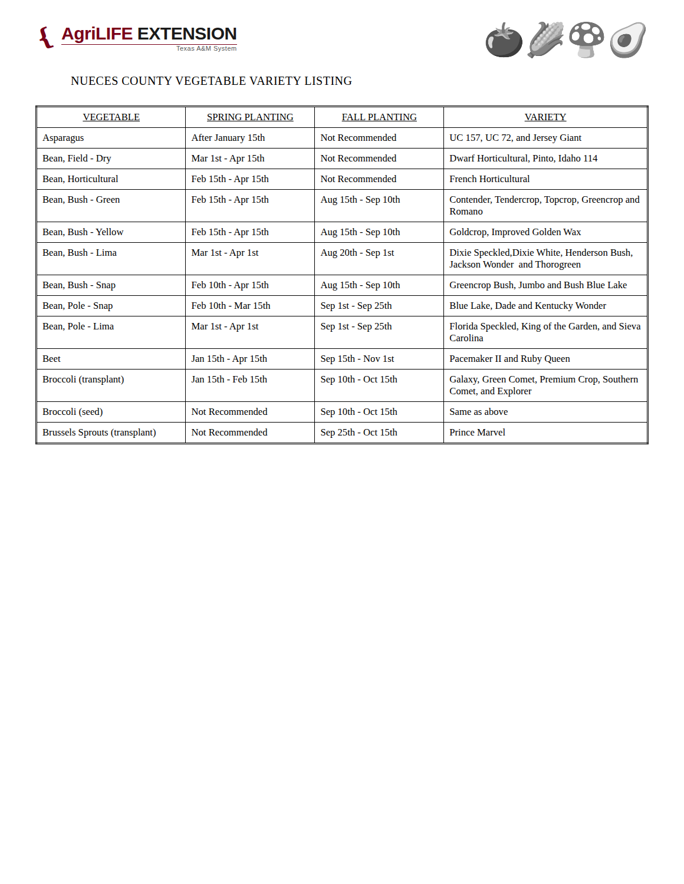❴
Agri LIFE EXTENSION
Texas A&M System
🍅🌽🍄🥑
NUECES COUNTY VEGETABLE VARIETY LISTING
| VEGETABLE | SPRING PLANTING | FALL PLANTING | VARIETY |
| --- | --- | --- | --- |
| Asparagus | After January 15th | Not Recommended | UC 157, UC 72, and Jersey Giant |
| Bean, Field - Dry | Mar 1st - Apr 15th | Not Recommended | Dwarf Horticultural, Pinto, Idaho 114 |
| Bean, Horticultural | Feb 15th - Apr 15th | Not Recommended | French Horticultural |
| Bean, Bush - Green | Feb 15th - Apr 15th | Aug 15th - Sep 10th | Contender, Tendercrop, Topcrop, Greencrop and Romano |
| Bean, Bush - Yellow | Feb 15th - Apr 15th | Aug 15th - Sep 10th | Goldcrop, Improved Golden Wax |
| Bean, Bush - Lima | Mar 1st - Apr 1st | Aug 20th - Sep 1st | Dixie Speckled,Dixie White, Henderson Bush, Jackson Wonder and Thorogreen |
| Bean, Bush - Snap | Feb 10th - Apr 15th | Aug 15th - Sep 10th | Greencrop Bush, Jumbo and Bush Blue Lake |
| Bean, Pole - Snap | Feb 10th - Mar 15th | Sep 1st - Sep 25th | Blue Lake, Dade and Kentucky Wonder |
| Bean, Pole - Lima | Mar 1st - Apr 1st | Sep 1st - Sep 25th | Florida Speckled, King of the Garden, and Sieva Carolina |
| Beet | Jan 15th - Apr 15th | Sep 15th - Nov 1st | Pacemaker II and Ruby Queen |
| Broccoli (transplant) | Jan 15th - Feb 15th | Sep 10th - Oct 15th | Galaxy, Green Comet, Premium Crop, Southern Comet, and Explorer |
| Broccoli (seed) | Not Recommended | Sep 10th - Oct 15th | Same as above |
| Brussels Sprouts (transplant) | Not Recommended | Sep 25th - Oct 15th | Prince Marvel |